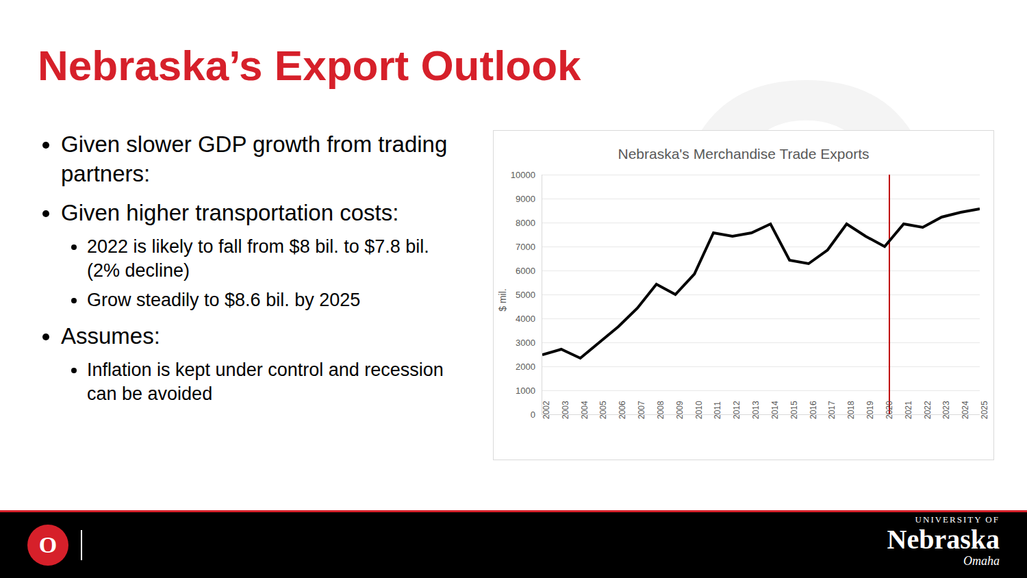O
Nebraska’s Export Outlook
Given slower GDP growth from trading partners:
Given higher transportation costs:
2022 is likely to fall from $8 bil. to $7.8 bil. (2% decline)
Grow steadily to $8.6 bil. by 2025
Assumes:
Inflation is kept under control and recession can be avoided
Nebraska's Merchandise Trade Exports
$ mil.
10000
9000
8000
7000
6000
5000
4000
3000
2000
1000
0
2002
2003
2004
2005
2006
2007
2008
2009
2010
2011
2012
2013
2014
2015
2016
2017
2018
2019
2020
2021
2022
2023
2024
2025
O
UNIVERSITY OF
Nebraska
Omaha